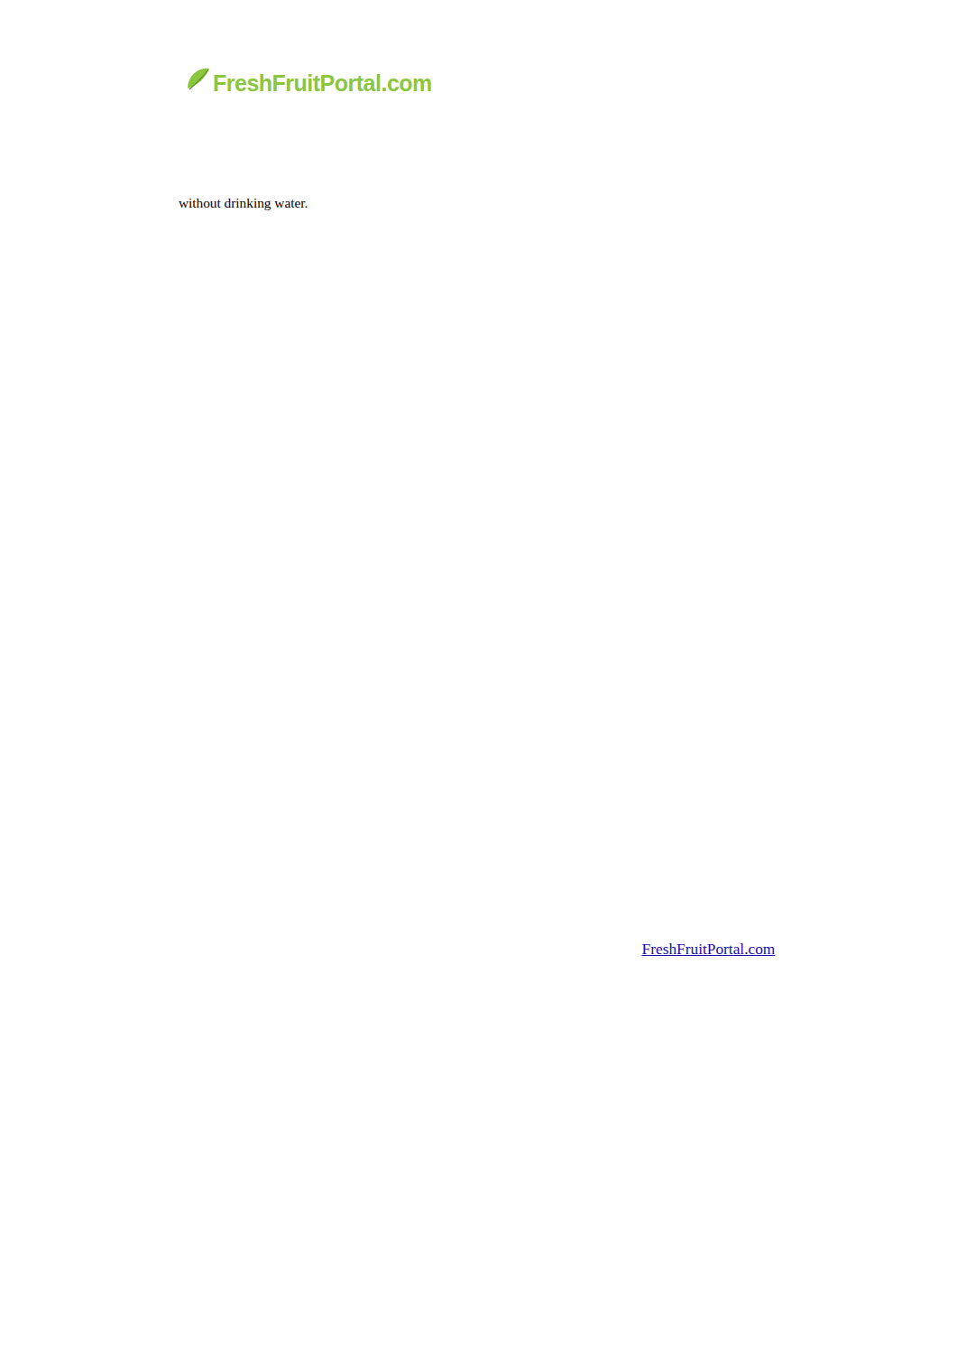FreshFruitPortal.com
without drinking water.
FreshFruitPortal.com